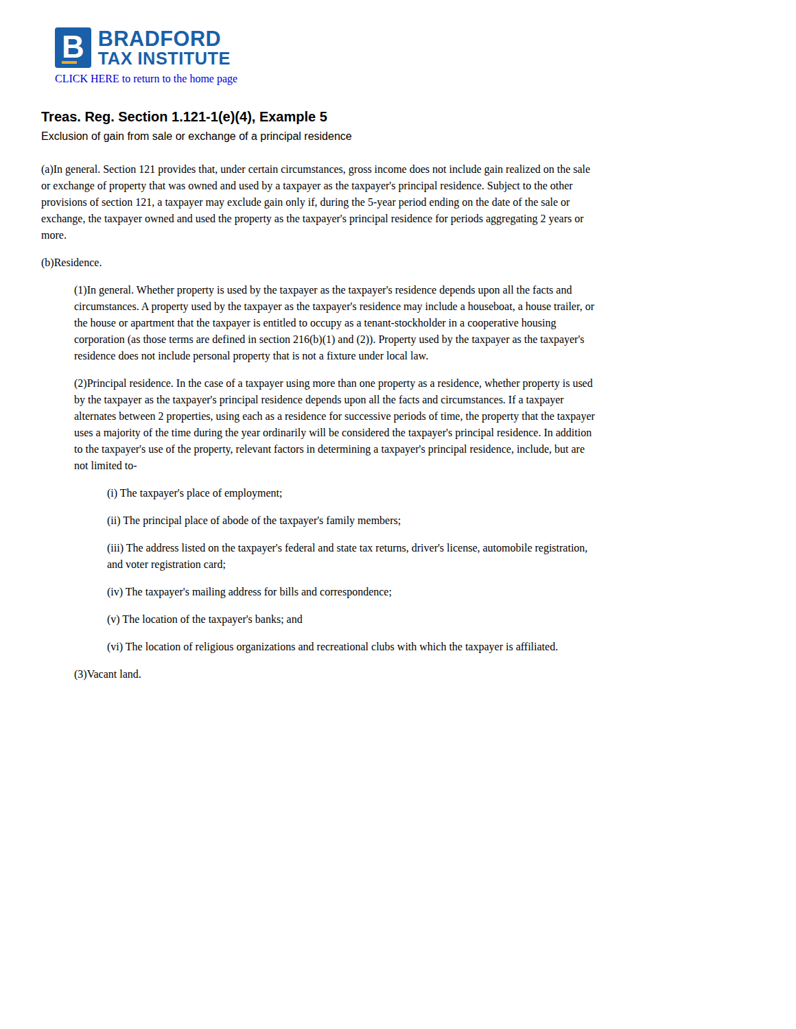B BRADFORD
TAX INSTITUTE
CLICK HERE to return to the home page
Treas. Reg. Section 1.121-1(e)(4), Example 5
Exclusion of gain from sale or exchange of a principal residence
(a)In general. Section 121 provides that, under certain circumstances, gross income does not include gain realized on the sale or exchange of property that was owned and used by a taxpayer as the taxpayer's principal residence. Subject to the other provisions of section 121, a taxpayer may exclude gain only if, during the 5-year period ending on the date of the sale or exchange, the taxpayer owned and used the property as the taxpayer's principal residence for periods aggregating 2 years or more.
(b)Residence.
(1)In general. Whether property is used by the taxpayer as the taxpayer's residence depends upon all the facts and circumstances. A property used by the taxpayer as the taxpayer's residence may include a houseboat, a house trailer, or the house or apartment that the taxpayer is entitled to occupy as a tenant-stockholder in a cooperative housing corporation (as those terms are defined in section 216(b)(1) and (2)). Property used by the taxpayer as the taxpayer's residence does not include personal property that is not a fixture under local law.
(2)Principal residence. In the case of a taxpayer using more than one property as a residence, whether property is used by the taxpayer as the taxpayer's principal residence depends upon all the facts and circumstances. If a taxpayer alternates between 2 properties, using each as a residence for successive periods of time, the property that the taxpayer uses a majority of the time during the year ordinarily will be considered the taxpayer's principal residence. In addition to the taxpayer's use of the property, relevant factors in determining a taxpayer's principal residence, include, but are not limited to-
(i) The taxpayer's place of employment;
(ii) The principal place of abode of the taxpayer's family members;
(iii) The address listed on the taxpayer's federal and state tax returns, driver's license, automobile registration, and voter registration card;
(iv) The taxpayer's mailing address for bills and correspondence;
(v) The location of the taxpayer's banks; and
(vi) The location of religious organizations and recreational clubs with which the taxpayer is affiliated.
(3)Vacant land.